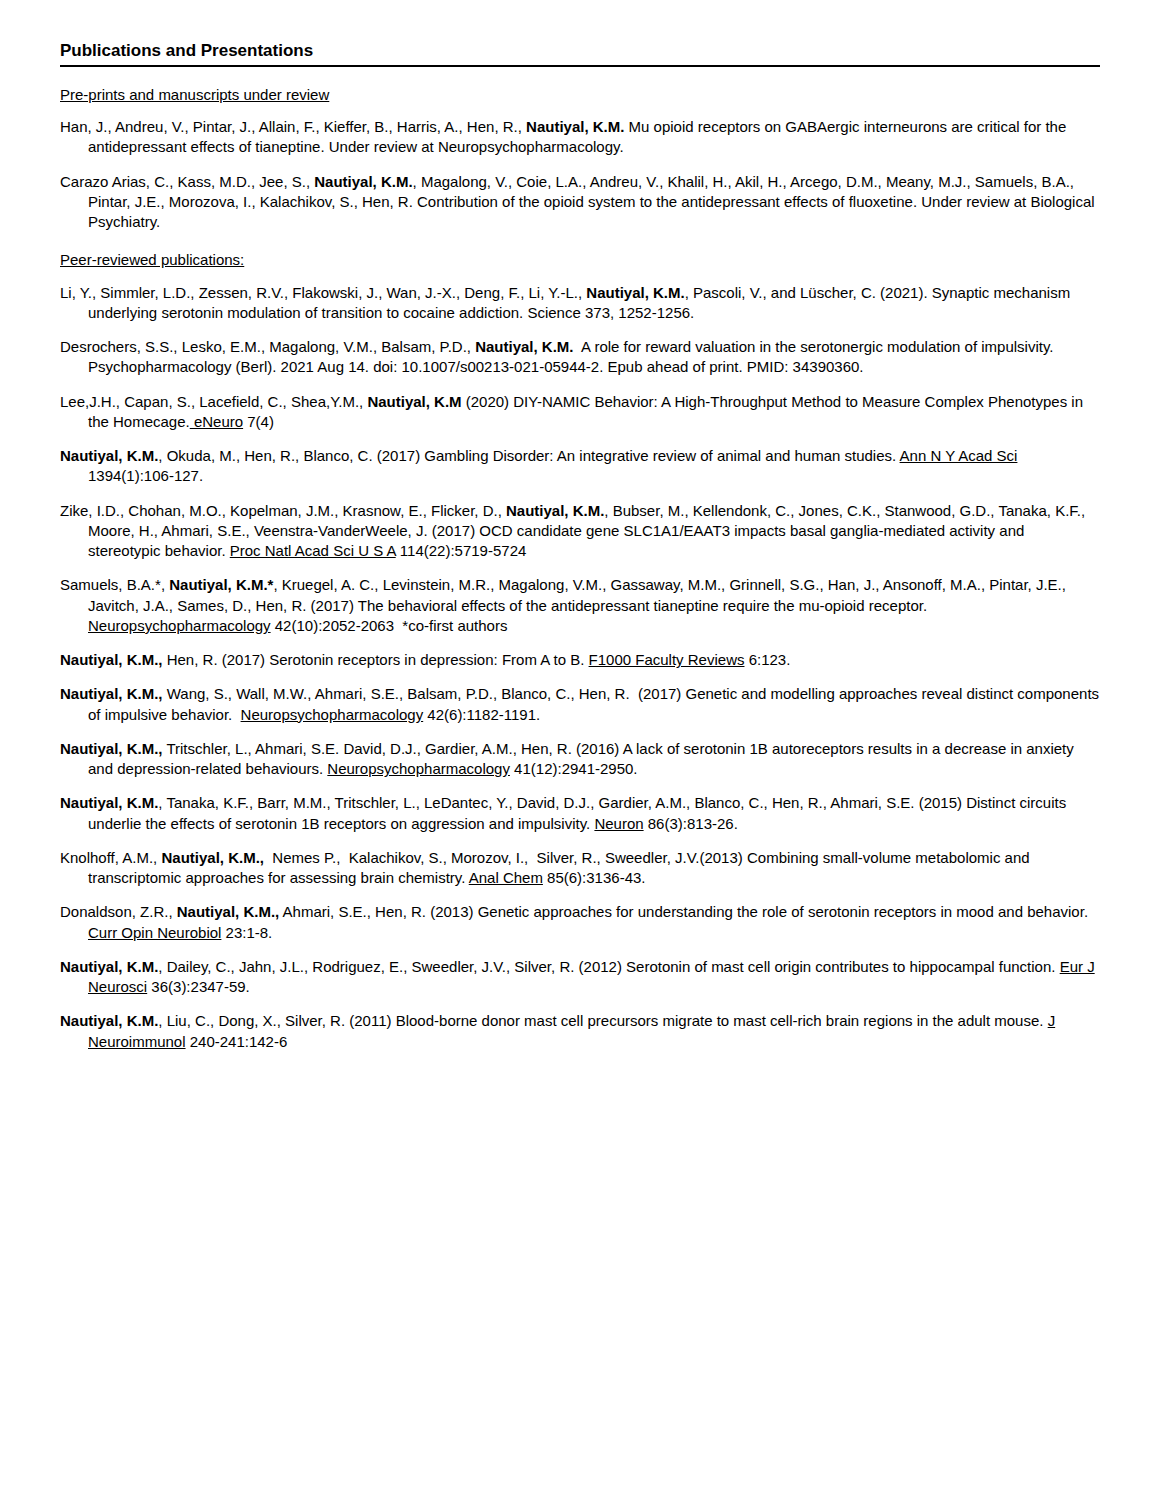Publications and Presentations
Pre-prints and manuscripts under review
Han, J., Andreu, V., Pintar, J., Allain, F., Kieffer, B., Harris, A., Hen, R., Nautiyal, K.M. Mu opioid receptors on GABAergic interneurons are critical for the antidepressant effects of tianeptine. Under review at Neuropsychopharmacology.
Carazo Arias, C., Kass, M.D., Jee, S., Nautiyal, K.M., Magalong, V., Coie, L.A., Andreu, V., Khalil, H., Akil, H., Arcego, D.M., Meany, M.J., Samuels, B.A., Pintar, J.E., Morozova, I., Kalachikov, S., Hen, R. Contribution of the opioid system to the antidepressant effects of fluoxetine. Under review at Biological Psychiatry.
Peer-reviewed publications:
Li, Y., Simmler, L.D., Zessen, R.V., Flakowski, J., Wan, J.-X., Deng, F., Li, Y.-L., Nautiyal, K.M., Pascoli, V., and Lüscher, C. (2021). Synaptic mechanism underlying serotonin modulation of transition to cocaine addiction. Science 373, 1252-1256.
Desrochers, S.S., Lesko, E.M., Magalong, V.M., Balsam, P.D., Nautiyal, K.M. A role for reward valuation in the serotonergic modulation of impulsivity. Psychopharmacology (Berl). 2021 Aug 14. doi: 10.1007/s00213-021-05944-2. Epub ahead of print. PMID: 34390360.
Lee,J.H., Capan, S., Lacefield, C., Shea,Y.M., Nautiyal, K.M (2020) DIY-NAMIC Behavior: A High-Throughput Method to Measure Complex Phenotypes in the Homecage. eNeuro 7(4)
Nautiyal, K.M., Okuda, M., Hen, R., Blanco, C. (2017) Gambling Disorder: An integrative review of animal and human studies. Ann N Y Acad Sci 1394(1):106-127.
Zike, I.D., Chohan, M.O., Kopelman, J.M., Krasnow, E., Flicker, D., Nautiyal, K.M., Bubser, M., Kellendonk, C., Jones, C.K., Stanwood, G.D., Tanaka, K.F., Moore, H., Ahmari, S.E., Veenstra-VanderWeele, J. (2017) OCD candidate gene SLC1A1/EAAT3 impacts basal ganglia-mediated activity and stereotypic behavior. Proc Natl Acad Sci U S A 114(22):5719-5724
Samuels, B.A.*, Nautiyal, K.M.*, Kruegel, A. C., Levinstein, M.R., Magalong, V.M., Gassaway, M.M., Grinnell, S.G., Han, J., Ansonoff, M.A., Pintar, J.E., Javitch, J.A., Sames, D., Hen, R. (2017) The behavioral effects of the antidepressant tianeptine require the mu-opioid receptor. Neuropsychopharmacology 42(10):2052-2063 *co-first authors
Nautiyal, K.M., Hen, R. (2017) Serotonin receptors in depression: From A to B. F1000 Faculty Reviews 6:123.
Nautiyal, K.M., Wang, S., Wall, M.W., Ahmari, S.E., Balsam, P.D., Blanco, C., Hen, R. (2017) Genetic and modelling approaches reveal distinct components of impulsive behavior. Neuropsychopharmacology 42(6):1182-1191.
Nautiyal, K.M., Tritschler, L., Ahmari, S.E. David, D.J., Gardier, A.M., Hen, R. (2016) A lack of serotonin 1B autoreceptors results in a decrease in anxiety and depression-related behaviours. Neuropsychopharmacology 41(12):2941-2950.
Nautiyal, K.M., Tanaka, K.F., Barr, M.M., Tritschler, L., LeDantec, Y., David, D.J., Gardier, A.M., Blanco, C., Hen, R., Ahmari, S.E. (2015) Distinct circuits underlie the effects of serotonin 1B receptors on aggression and impulsivity. Neuron 86(3):813-26.
Knolhoff, A.M., Nautiyal, K.M., Nemes P., Kalachikov, S., Morozov, I., Silver, R., Sweedler, J.V.(2013) Combining small-volume metabolomic and transcriptomic approaches for assessing brain chemistry. Anal Chem 85(6):3136-43.
Donaldson, Z.R., Nautiyal, K.M., Ahmari, S.E., Hen, R. (2013) Genetic approaches for understanding the role of serotonin receptors in mood and behavior. Curr Opin Neurobiol 23:1-8.
Nautiyal, K.M., Dailey, C., Jahn, J.L., Rodriguez, E., Sweedler, J.V., Silver, R. (2012) Serotonin of mast cell origin contributes to hippocampal function. Eur J Neurosci 36(3):2347-59.
Nautiyal, K.M., Liu, C., Dong, X., Silver, R. (2011) Blood-borne donor mast cell precursors migrate to mast cell-rich brain regions in the adult mouse. J Neuroimmunol 240-241:142-6